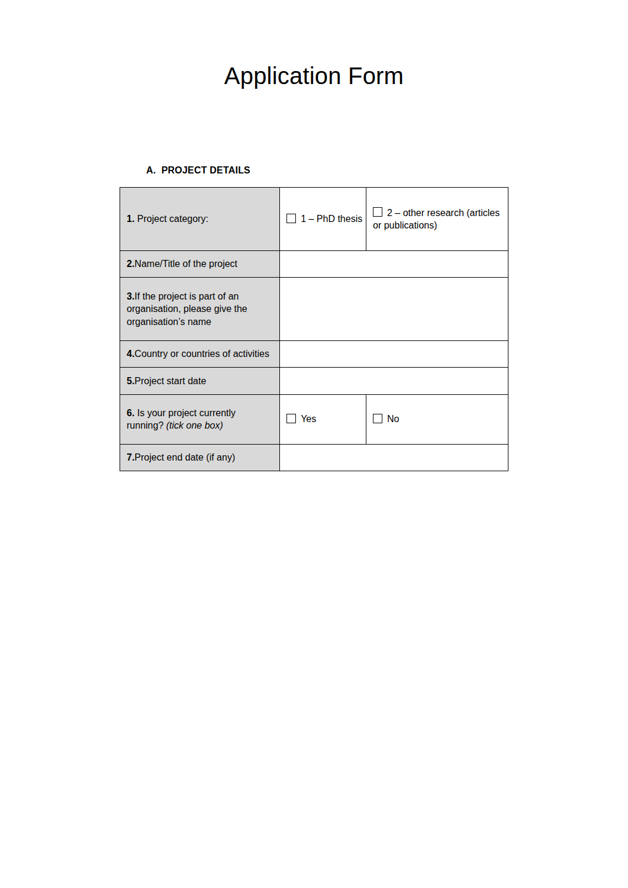Application Form
A. PROJECT DETAILS
| 1. Project category: | 1 – PhD thesis | 2 – other research (articles or publications) |
| 2. Name/Title of the project | |
| 3. If the project is part of an organisation, please give the organisation’s name | |
| 4. Country or countries of activities | |
| 5. Project start date | |
| 6. Is your project currently running? (tick one box) | Yes | No |
| 7. Project end date (if any) | |